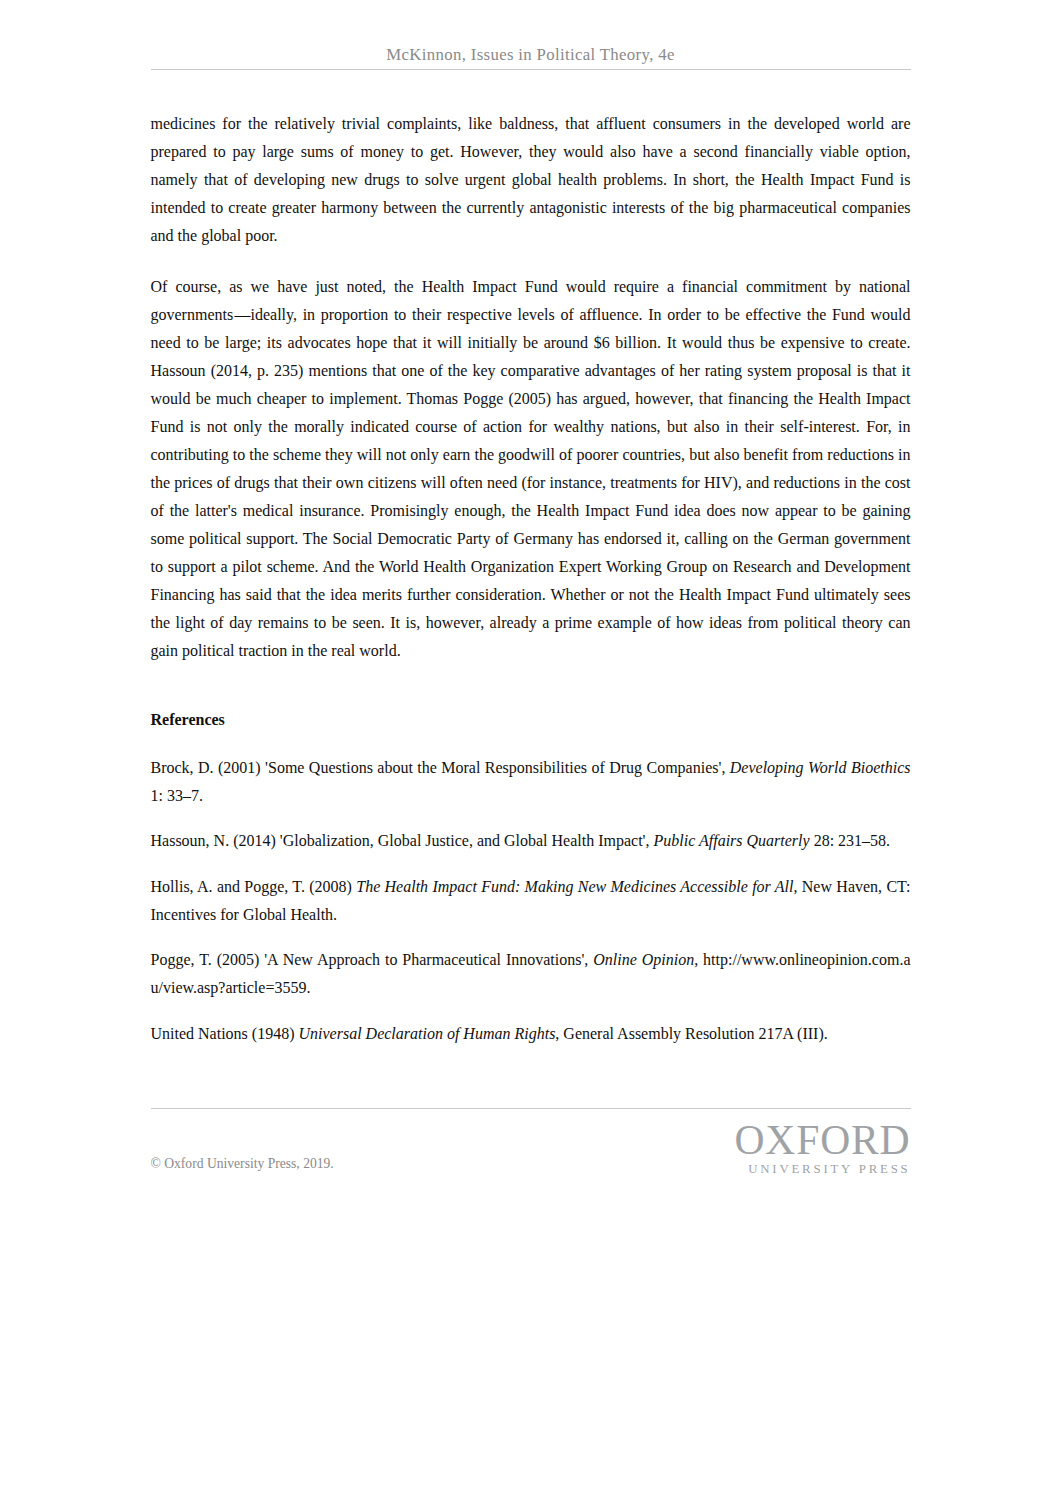McKinnon, Issues in Political Theory, 4e
medicines for the relatively trivial complaints, like baldness, that affluent consumers in the developed world are prepared to pay large sums of money to get. However, they would also have a second financially viable option, namely that of developing new drugs to solve urgent global health problems. In short, the Health Impact Fund is intended to create greater harmony between the currently antagonistic interests of the big pharmaceutical companies and the global poor.
Of course, as we have just noted, the Health Impact Fund would require a financial commitment by national governments —ideally, in proportion to their respective levels of affluence. In order to be effective the Fund would need to be large; its advocates hope that it will initially be around $6 billion. It would thus be expensive to create. Hassoun (2014, p. 235) mentions that one of the key comparative advantages of her rating system proposal is that it would be much cheaper to implement. Thomas Pogge (2005) has argued, however, that financing the Health Impact Fund is not only the morally indicated course of action for wealthy nations, but also in their self-interest. For, in contributing to the scheme they will not only earn the goodwill of poorer countries, but also benefit from reductions in the prices of drugs that their own citizens will often need (for instance, treatments for HIV), and reductions in the cost of the latter's medical insurance. Promisingly enough, the Health Impact Fund idea does now appear to be gaining some political support. The Social Democratic Party of Germany has endorsed it, calling on the German government to support a pilot scheme. And the World Health Organization Expert Working Group on Research and Development Financing has said that the idea merits further consideration. Whether or not the Health Impact Fund ultimately sees the light of day remains to be seen. It is, however, already a prime example of how ideas from political theory can gain political traction in the real world.
References
Brock, D. (2001) 'Some Questions about the Moral Responsibilities of Drug Companies', Developing World Bioethics 1: 33–7.
Hassoun, N. (2014) 'Globalization, Global Justice, and Global Health Impact', Public Affairs Quarterly 28: 231–58.
Hollis, A. and Pogge, T. (2008) The Health Impact Fund: Making New Medicines Accessible for All, New Haven, CT: Incentives for Global Health.
Pogge, T. (2005) 'A New Approach to Pharmaceutical Innovations', Online Opinion, http://www.onlineopinion.com.au/view.asp?article=3559.
United Nations (1948) Universal Declaration of Human Rights, General Assembly Resolution 217A (III).
© Oxford University Press, 2019.
OXFORD UNIVERSITY PRESS